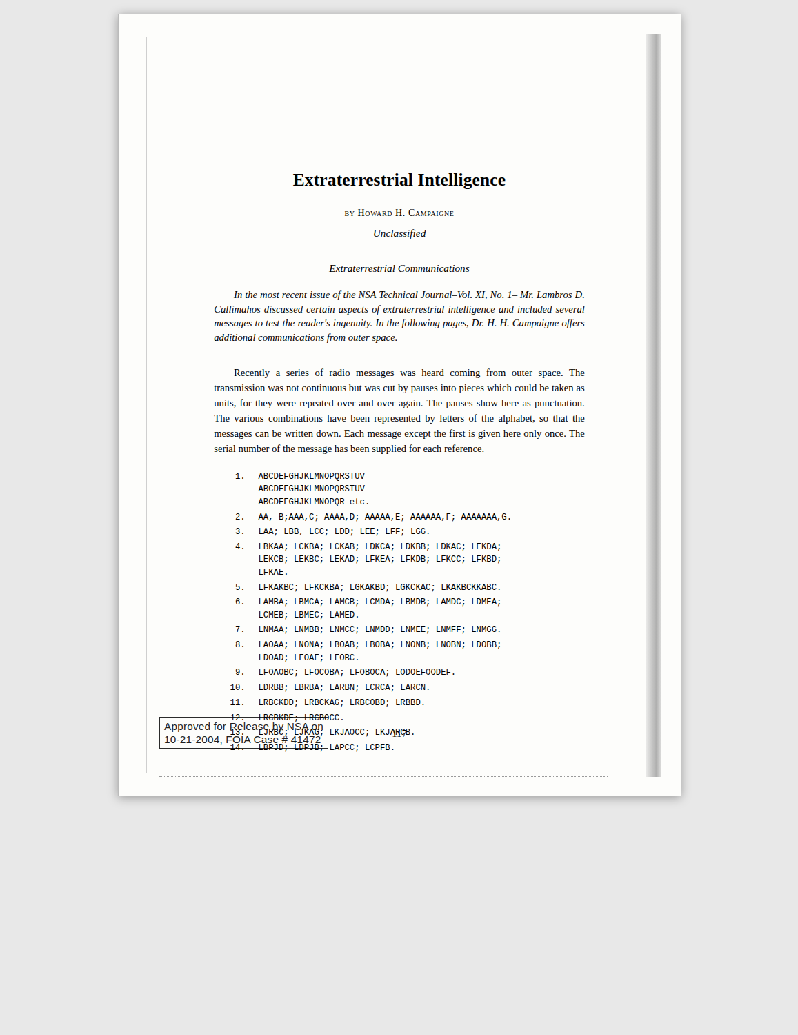Extraterrestrial Intelligence
by Howard H. Campaigne
Unclassified
Extraterrestrial Communications
In the most recent issue of the NSA Technical Journal–Vol. XI, No. 1– Mr. Lambros D. Callimahos discussed certain aspects of extraterrestrial intelligence and included several messages to test the reader's ingenuity. In the following pages, Dr. H. H. Campaigne offers additional communications from outer space.
Recently a series of radio messages was heard coming from outer space. The transmission was not continuous but was cut by pauses into pieces which could be taken as units, for they were repeated over and over again. The pauses show here as punctuation. The various combinations have been represented by letters of the alphabet, so that the messages can be written down. Each message except the first is given here only once. The serial number of the message has been supplied for each reference.
ABCDEFGHJKLMNOPQRSTUV ABCDEFGHJKLMNOPQRSTUV ABCDEFGHJKLMNOPQR etc.
AA, B;AAA,C; AAAA,D; AAAAA,E; AAAAAA,F; AAAAAAA,G.
LAA; LBB, LCC; LDD; LEE; LFF; LGG.
LBKAA; LCKBA; LCKAB; LDKCA; LDKBB; LDKAC; LEKDA; LEKCB; LEKBC; LEKAD; LFKEA; LFKDB; LFKCC; LFKBD; LFKAE.
LFKAKBC; LFKCKBA; LGKAKBD; LGKCKAC; LKAKBCKKABC.
LAMBA; LBMCA; LAMCB; LCMDA; LBMDB; LAMDC; LDMEA; LCMEB; LBMEC; LAMED.
LNMAA; LNMBB; LNMCC; LNMDD; LNMEE; LNMFF; LNMGG.
LAOAA; LNONA; LBOAB; LBOBA; LNONB; LNOBN; LDOBB; LDOAD; LFOAF; LFOBC.
LFOAOBC; LFOCOBA; LFOBOCA; LODOEFOODEF.
LDRBB; LBRBA; LARBN; LCRCA; LARCN.
LRBCKDD; LRBCKAG; LRBCOBD; LRBBD.
LRCBKDE; LRCBOCC.
LJRBC; LJKAG; LKJAOCC; LKJARCB.
LBPJD; LDPJB; LAPCC; LCPFB.
Approved for Release by NSA on
10-21-2004, FOIA Case # 41472
117